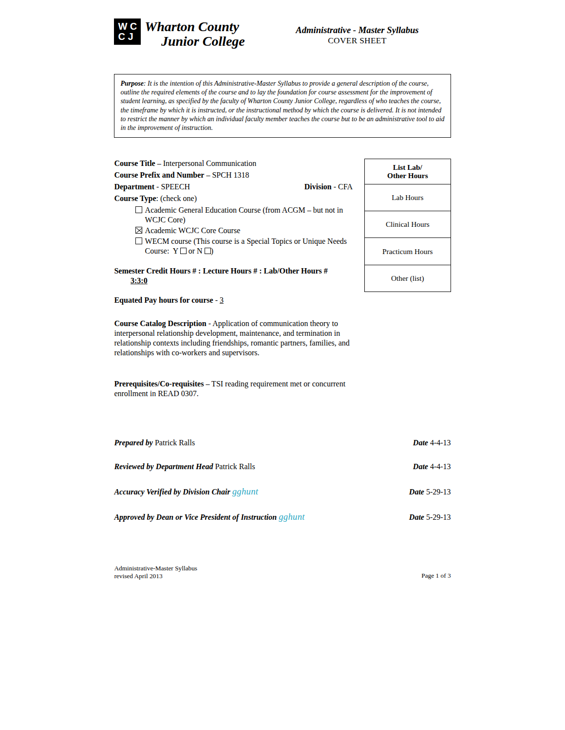W C C J
Wharton County Junior College
Administrative - Master Syllabus
COVER SHEET
Purpose: It is the intention of this Administrative-Master Syllabus to provide a general description of the course, outline the required elements of the course and to lay the foundation for course assessment for the improvement of student learning, as specified by the faculty of Wharton County Junior College, regardless of who teaches the course, the timeframe by which it is instructed, or the instructional method by which the course is delivered. It is not intended to restrict the manner by which an individual faculty member teaches the course but to be an administrative tool to aid in the improvement of instruction.
Course Title – Interpersonal Communication
Course Prefix and Number – SPCH 1318
Department - SPEECH Division - CFA
Course Type: (check one)
Academic General Education Course (from ACGM – but not in WCJC Core)
Academic WCJC Core Course
WECM course (This course is a Special Topics or Unique Needs Course: Y or N )
Semester Credit Hours # : Lecture Hours # : Lab/Other Hours # 3:3:0
Equated Pay hours for course - 3
Course Catalog Description - Application of communication theory to interpersonal relationship development, maintenance, and termination in relationship contexts including friendships, romantic partners, families, and relationships with co-workers and supervisors.
Prerequisites/Co-requisites – TSI reading requirement met or concurrent enrollment in READ 0307.
| List Lab/ Other Hours |
| Lab Hours |
| Clinical Hours |
| Practicum Hours |
| Other (list) |
Prepared by Patrick Ralls
Date 4-4-13
Reviewed by Department Head Patrick Ralls
Date 4-4-13
Accuracy Verified by Division Chair gghunt
Date 5-29-13
Approved by Dean or Vice President of Instruction gghunt
Date 5-29-13
Administrative-Master Syllabus
revised April 2013
Page 1 of 3